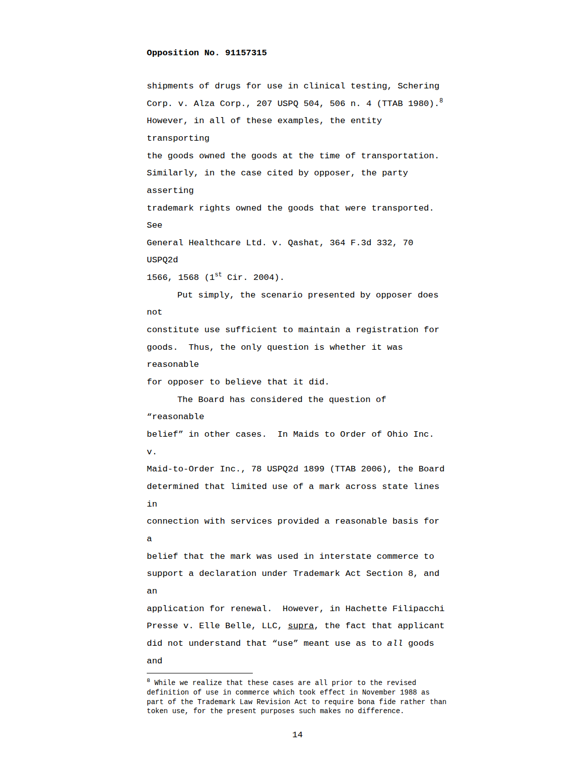Opposition No. 91157315
shipments of drugs for use in clinical testing, Schering
Corp. v. Alza Corp., 207 USPQ 504, 506 n. 4 (TTAB 1980).8
However, in all of these examples, the entity transporting
the goods owned the goods at the time of transportation.
Similarly, in the case cited by opposer, the party asserting
trademark rights owned the goods that were transported. See
General Healthcare Ltd. v. Qashat, 364 F.3d 332, 70 USPQ2d
1566, 1568 (1st Cir. 2004).
Put simply, the scenario presented by opposer does not
constitute use sufficient to maintain a registration for
goods. Thus, the only question is whether it was reasonable
for opposer to believe that it did.
The Board has considered the question of “reasonable
belief” in other cases. In Maids to Order of Ohio Inc. v.
Maid-to-Order Inc., 78 USPQ2d 1899 (TTAB 2006), the Board
determined that limited use of a mark across state lines in
connection with services provided a reasonable basis for a
belief that the mark was used in interstate commerce to
support a declaration under Trademark Act Section 8, and an
application for renewal. However, in Hachette Filipacchi
Presse v. Elle Belle, LLC, supra, the fact that applicant
did not understand that “use” meant use as to all goods and
8 While we realize that these cases are all prior to the revised definition of use in commerce which took effect in November 1988 as part of the Trademark Law Revision Act to require bona fide rather than token use, for the present purposes such makes no difference.
14